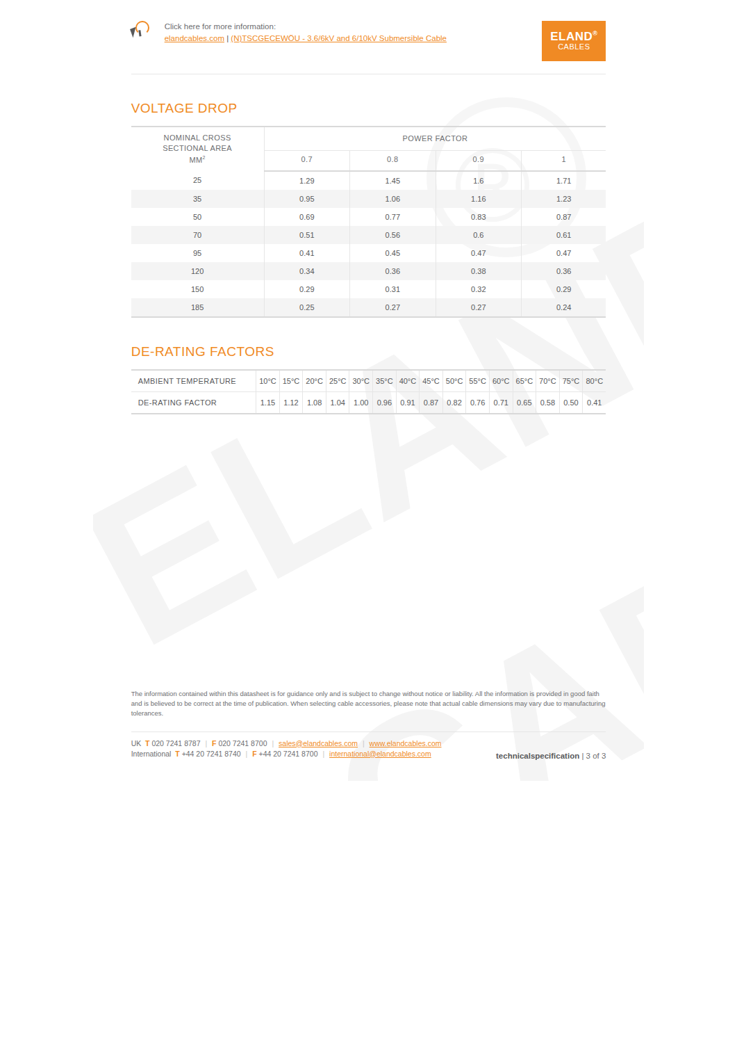®
ELAND CABLES
Click here for more information:
elandcables.com | (N)TSCGECEWÖU - 3.6/6kV and 6/10kV Submersible Cable
ELAND®
CABLES
VOLTAGE DROP
| NOMINAL CROSS SECTIONAL AREA mm 2 | POWER FACTOR |
| --- | --- |
| 0.7 | 0.8 | 0.9 | 1 |
| 25 | 1.29 | 1.45 | 1.6 | 1.71 |
| 35 | 0.95 | 1.06 | 1.16 | 1.23 |
| 50 | 0.69 | 0.77 | 0.83 | 0.87 |
| 70 | 0.51 | 0.56 | 0.6 | 0.61 |
| 95 | 0.41 | 0.45 | 0.47 | 0.47 |
| 120 | 0.34 | 0.36 | 0.38 | 0.36 |
| 150 | 0.29 | 0.31 | 0.32 | 0.29 |
| 185 | 0.25 | 0.27 | 0.27 | 0.24 |
DE-RATING FACTORS
| AMBIENT TEMPERATURE | 10°C | 15°C | 20°C | 25°C | 30°C | 35°C | 40°C | 45°C | 50°C | 55°C | 60°C | 65°C | 70°C | 75°C | 80°C |
| DE-RATING FACTOR | 1.15 | 1.12 | 1.08 | 1.04 | 1.00 | 0.96 | 0.91 | 0.87 | 0.82 | 0.76 | 0.71 | 0.65 | 0.58 | 0.50 | 0.41 |
The information contained within this datasheet is for guidance only and is subject to change without notice or liability. All the information is provided in good faith and is believed to be correct at the time of publication. When selecting cable accessories, please note that actual cable dimensions may vary due to manufacturing tolerances.
UK T 020 7241 8787 | F 020 7241 8700 | sales@elandcables.com | www.elandcables.com
International T +44 20 7241 8740 | F +44 20 7241 8700 | international@elandcables.com
technicalspecification | 3 of 3